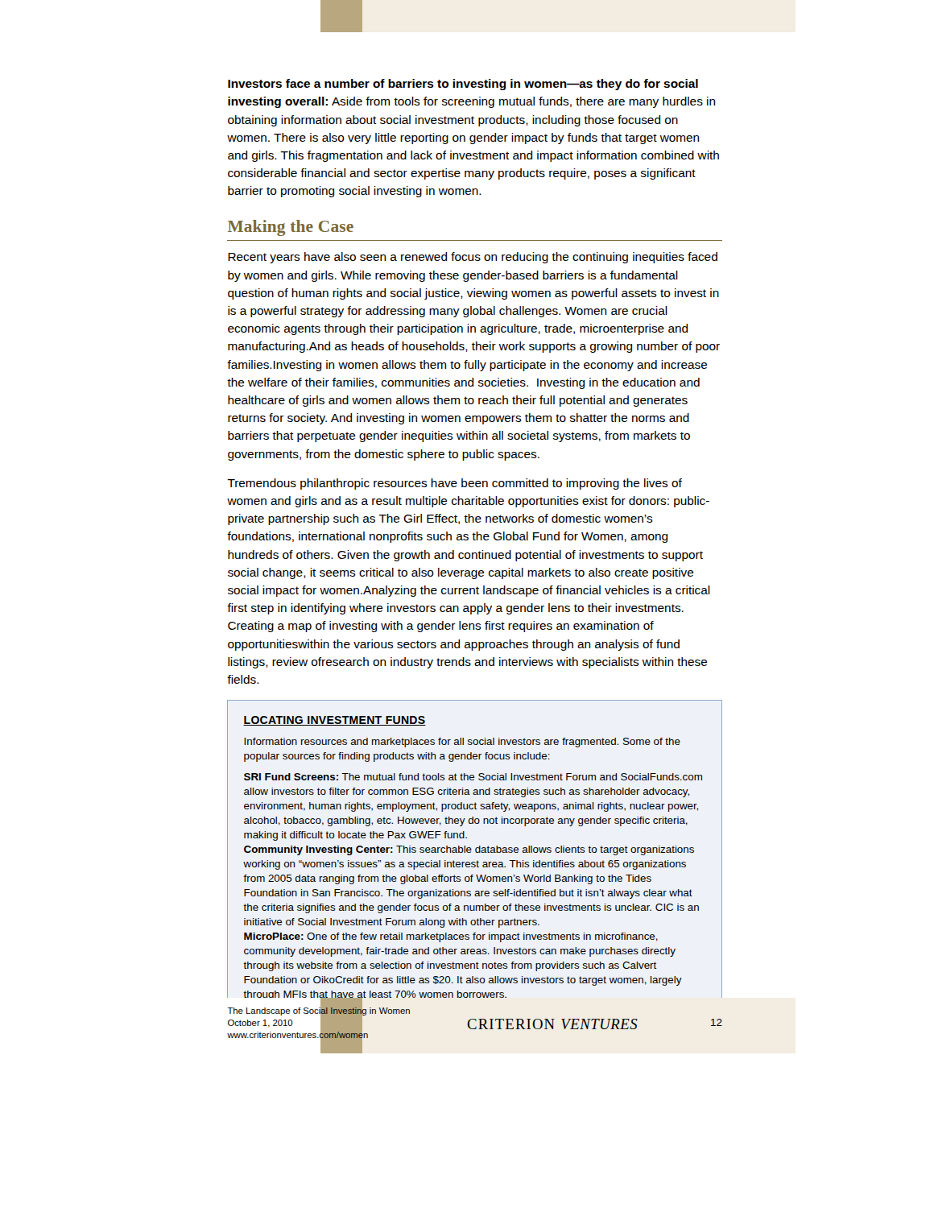Investors face a number of barriers to investing in women—as they do for social investing overall: Aside from tools for screening mutual funds, there are many hurdles in obtaining information about social investment products, including those focused on women. There is also very little reporting on gender impact by funds that target women and girls. This fragmentation and lack of investment and impact information combined with considerable financial and sector expertise many products require, poses a significant barrier to promoting social investing in women.
Making the Case
Recent years have also seen a renewed focus on reducing the continuing inequities faced by women and girls. While removing these gender-based barriers is a fundamental question of human rights and social justice, viewing women as powerful assets to invest in is a powerful strategy for addressing many global challenges. Women are crucial economic agents through their participation in agriculture, trade, microenterprise and manufacturing.And as heads of households, their work supports a growing number of poor families.Investing in women allows them to fully participate in the economy and increase the welfare of their families, communities and societies. Investing in the education and healthcare of girls and women allows them to reach their full potential and generates returns for society. And investing in women empowers them to shatter the norms and barriers that perpetuate gender inequities within all societal systems, from markets to governments, from the domestic sphere to public spaces.
Tremendous philanthropic resources have been committed to improving the lives of women and girls and as a result multiple charitable opportunities exist for donors: public-private partnership such as The Girl Effect, the networks of domestic women’s foundations, international nonprofits such as the Global Fund for Women, among hundreds of others. Given the growth and continued potential of investments to support social change, it seems critical to also leverage capital markets to also create positive social impact for women.Analyzing the current landscape of financial vehicles is a critical first step in identifying where investors can apply a gender lens to their investments. Creating a map of investing with a gender lens first requires an examination of opportunitieswithin the various sectors and approaches through an analysis of fund listings, review ofresearch on industry trends and interviews with specialists within these fields.
LOCATING INVESTMENT FUNDS
Information resources and marketplaces for all social investors are fragmented. Some of the popular sources for finding products with a gender focus include:
SRI Fund Screens: The mutual fund tools at the Social Investment Forum and SocialFunds.com allow investors to filter for common ESG criteria and strategies such as shareholder advocacy, environment, human rights, employment, product safety, weapons, animal rights, nuclear power, alcohol, tobacco, gambling, etc. However, they do not incorporate any gender specific criteria, making it difficult to locate the Pax GWEF fund.
Community Investing Center: This searchable database allows clients to target organizations working on “women’s issues” as a special interest area. This identifies about 65 organizations from 2005 data ranging from the global efforts of Women’s World Banking to the Tides Foundation in San Francisco. The organizations are self-identified but it isn’t always clear what the criteria signifies and the gender focus of a number of these investments is unclear. CIC is an initiative of Social Investment Forum along with other partners.
MicroPlace: One of the few retail marketplaces for impact investments in microfinance, community development, fair-trade and other areas. Investors can make purchases directly through its website from a selection of investment notes from providers such as Calvert Foundation or OikoCredit for as little as $20. It also allows investors to target women, largely through MFIs that have at least 70% women borrowers.
More complete MIV listings can be found at the Microfinance Information Exchange or the Investor Microfinance
The Landscape of Social Investing in Women
October 1, 2010
www.criterionventures.com/women
CRITERION VENTURES
12